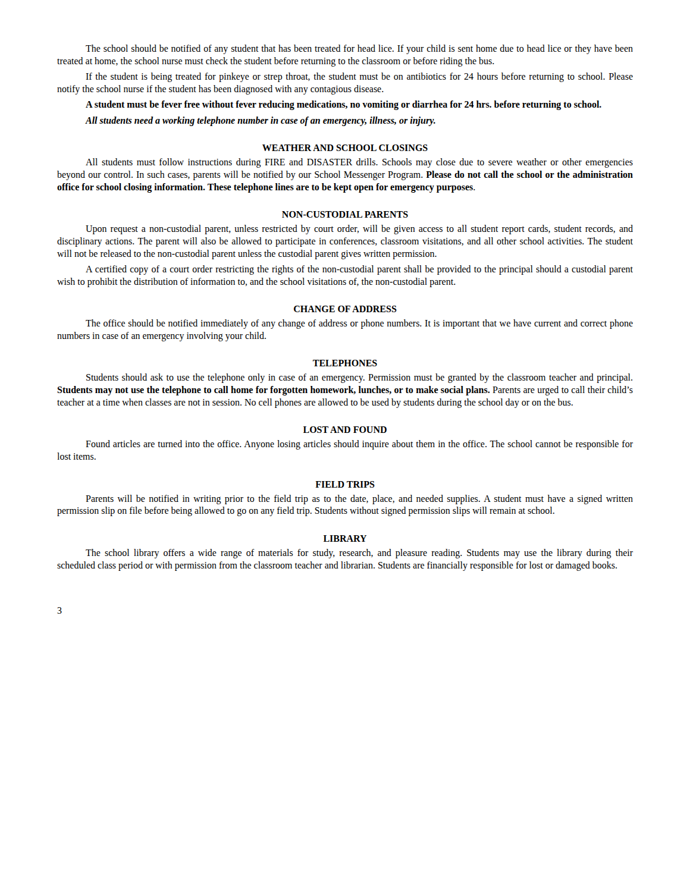The school should be notified of any student that has been treated for head lice. If your child is sent home due to head lice or they have been treated at home, the school nurse must check the student before returning to the classroom or before riding the bus.
If the student is being treated for pinkeye or strep throat, the student must be on antibiotics for 24 hours before returning to school. Please notify the school nurse if the student has been diagnosed with any contagious disease.
A student must be fever free without fever reducing medications, no vomiting or diarrhea for 24 hrs. before returning to school.
All students need a working telephone number in case of an emergency, illness, or injury.
Weather and School Closings
All students must follow instructions during FIRE and DISASTER drills. Schools may close due to severe weather or other emergencies beyond our control. In such cases, parents will be notified by our School Messenger Program. Please do not call the school or the administration office for school closing information. These telephone lines are to be kept open for emergency purposes.
Non-Custodial Parents
Upon request a non-custodial parent, unless restricted by court order, will be given access to all student report cards, student records, and disciplinary actions. The parent will also be allowed to participate in conferences, classroom visitations, and all other school activities. The student will not be released to the non-custodial parent unless the custodial parent gives written permission.
A certified copy of a court order restricting the rights of the non-custodial parent shall be provided to the principal should a custodial parent wish to prohibit the distribution of information to, and the school visitations of, the non-custodial parent.
Change of Address
The office should be notified immediately of any change of address or phone numbers. It is important that we have current and correct phone numbers in case of an emergency involving your child.
Telephones
Students should ask to use the telephone only in case of an emergency. Permission must be granted by the classroom teacher and principal. Students may not use the telephone to call home for forgotten homework, lunches, or to make social plans. Parents are urged to call their child’s teacher at a time when classes are not in session. No cell phones are allowed to be used by students during the school day or on the bus.
Lost and Found
Found articles are turned into the office. Anyone losing articles should inquire about them in the office. The school cannot be responsible for lost items.
Field Trips
Parents will be notified in writing prior to the field trip as to the date, place, and needed supplies. A student must have a signed written permission slip on file before being allowed to go on any field trip. Students without signed permission slips will remain at school.
Library
The school library offers a wide range of materials for study, research, and pleasure reading. Students may use the library during their scheduled class period or with permission from the classroom teacher and librarian. Students are financially responsible for lost or damaged books.
3